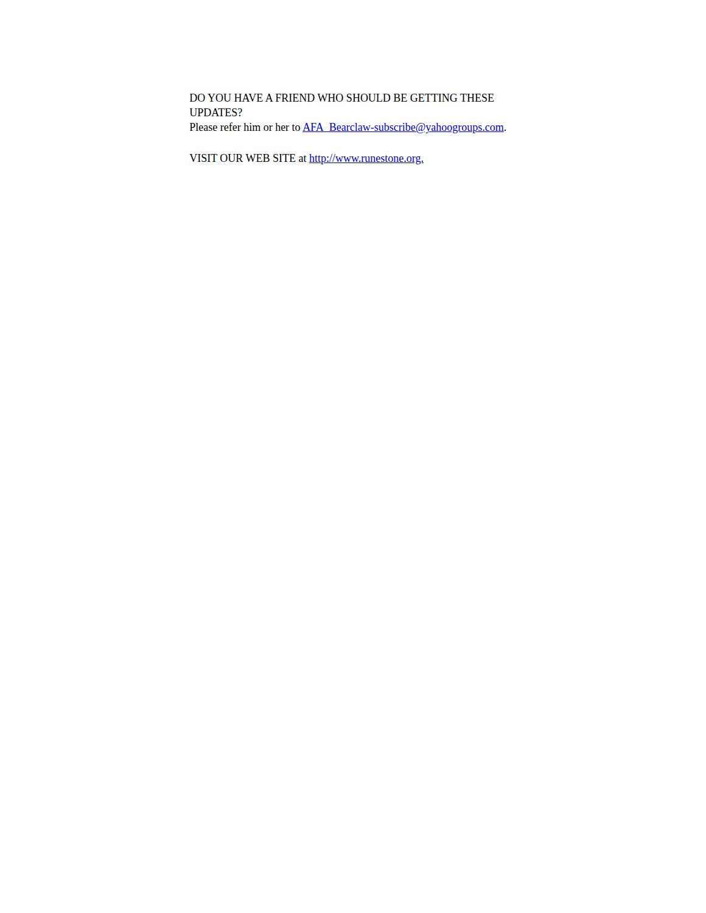DO YOU HAVE A FRIEND WHO SHOULD BE GETTING THESE UPDATES?
Please refer him or her to AFA_Bearclaw-subscribe@yahoogroups.com.
VISIT OUR WEB SITE at http://www.runestone.org.